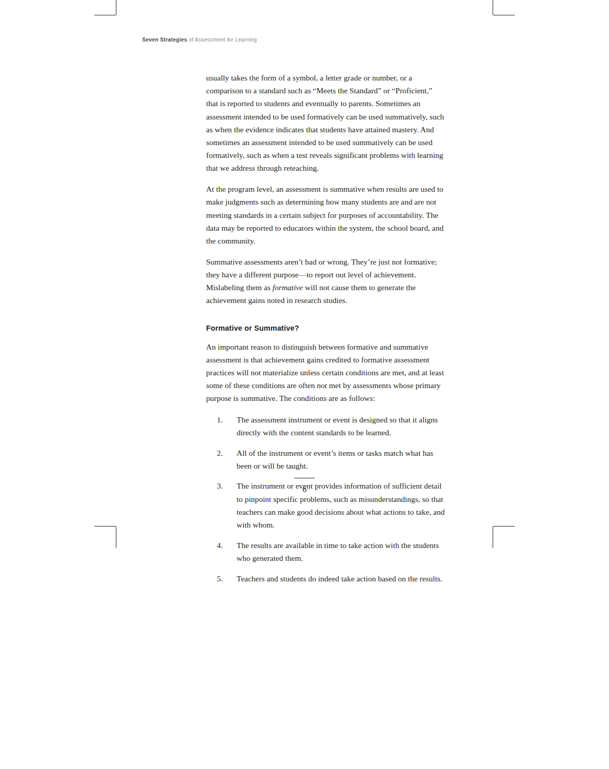Seven Strategies of Assessment for Learning
usually takes the form of a symbol, a letter grade or number, or a comparison to a standard such as “Meets the Standard” or “Proficient,” that is reported to students and eventually to parents. Sometimes an assessment intended to be used formatively can be used summatively, such as when the evidence indicates that students have attained mastery. And sometimes an assessment intended to be used summatively can be used formatively, such as when a test reveals significant problems with learning that we address through reteaching.
At the program level, an assessment is summative when results are used to make judgments such as determining how many students are and are not meeting standards in a certain subject for purposes of accountability. The data may be reported to educators within the system, the school board, and the community.
Summative assessments aren’t bad or wrong. They’re just not formative; they have a different purpose—to report out level of achievement. Mislabeling them as formative will not cause them to generate the achievement gains noted in research studies.
Formative or Summative?
An important reason to distinguish between formative and summative assessment is that achievement gains credited to formative assessment practices will not materialize unless certain conditions are met, and at least some of these conditions are often not met by assessments whose primary purpose is summative. The conditions are as follows:
The assessment instrument or event is designed so that it aligns directly with the content standards to be learned.
All of the instrument or event’s items or tasks match what has been or will be taught.
The instrument or event provides information of sufficient detail to pinpoint specific problems, such as misunderstandings, so that teachers can make good decisions about what actions to take, and with whom.
The results are available in time to take action with the students who generated them.
Teachers and students do indeed take action based on the results.
6